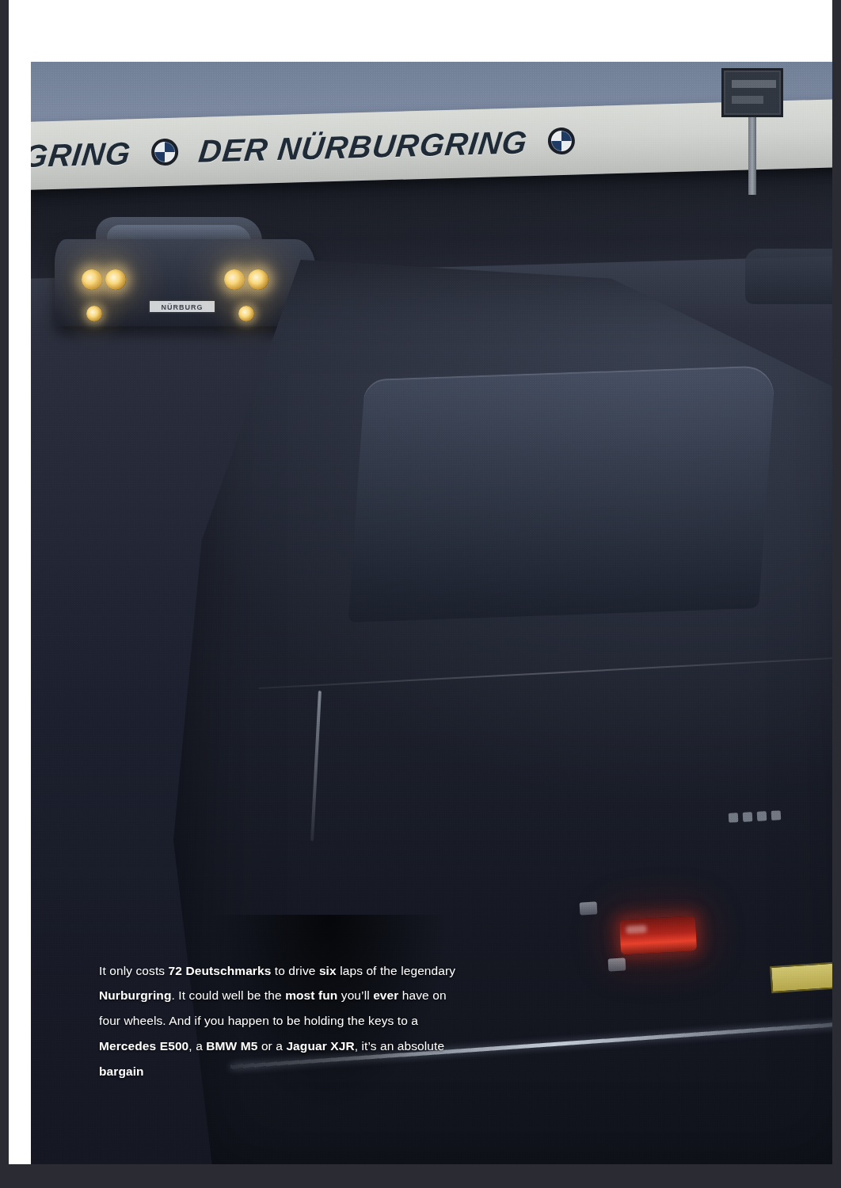RGRING DER NÜRBURGRING
NÜRBURG
It only costs 72 Deutschmarks to drive six laps of the legendary Nurburgring. It could well be the most fun you’ll ever have on four wheels. And if you happen to be holding the keys to a Mercedes E500, a BMW M5 or a Jaguar XJR, it’s an absolute bargain